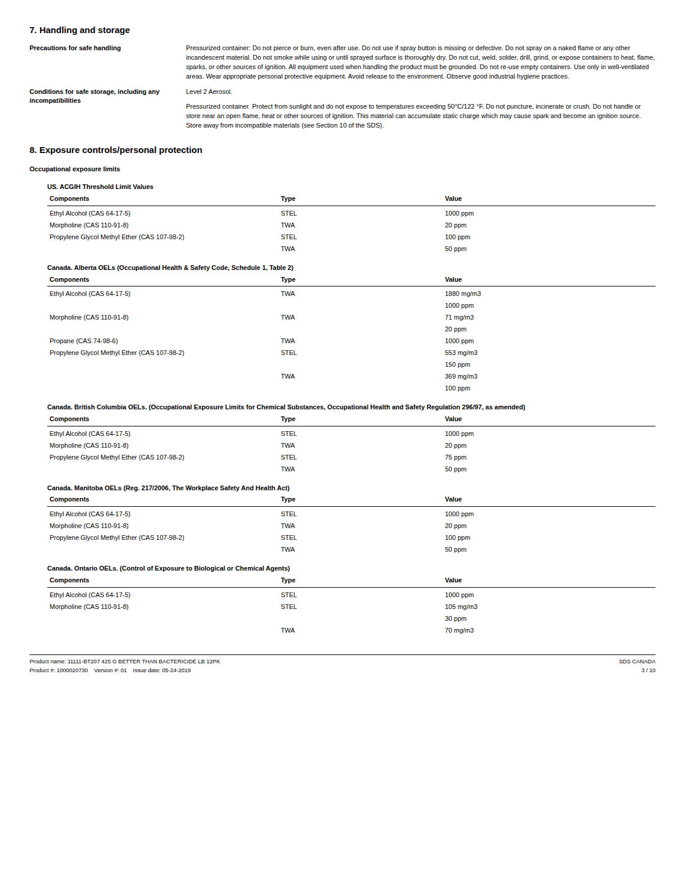7. Handling and storage
Precautions for safe handling
Pressurized container: Do not pierce or burn, even after use. Do not use if spray button is missing or defective. Do not spray on a naked flame or any other incandescent material. Do not smoke while using or until sprayed surface is thoroughly dry. Do not cut, weld, solder, drill, grind, or expose containers to heat, flame, sparks, or other sources of ignition. All equipment used when handling the product must be grounded. Do not re-use empty containers. Use only in well-ventilated areas. Wear appropriate personal protective equipment. Avoid release to the environment. Observe good industrial hygiene practices.
Conditions for safe storage, including any incompatibilities
Level 2 Aerosol.
Pressurized container. Protect from sunlight and do not expose to temperatures exceeding 50°C/122 °F. Do not puncture, incinerate or crush. Do not handle or store near an open flame, heat or other sources of ignition. This material can accumulate static charge which may cause spark and become an ignition source. Store away from incompatible materials (see Section 10 of the SDS).
8. Exposure controls/personal protection
Occupational exposure limits
US. ACGIH Threshold Limit Values
| Components | Type | Value |
| --- | --- | --- |
| Ethyl Alcohol (CAS 64-17-5) | STEL | 1000 ppm |
| Morpholine (CAS 110-91-8) | TWA | 20 ppm |
| Propylene Glycol Methyl Ether (CAS 107-98-2) | STEL | 100 ppm |
| | TWA | 50 ppm |
Canada. Alberta OELs (Occupational Health & Safety Code, Schedule 1, Table 2)
| Components | Type | Value |
| --- | --- | --- |
| Ethyl Alcohol (CAS 64-17-5) | TWA | 1880 mg/m3 |
| | | 1000 ppm |
| Morpholine (CAS 110-91-8) | TWA | 71 mg/m3 |
| | | 20 ppm |
| Propane (CAS 74-98-6) | TWA | 1000 ppm |
| Propylene Glycol Methyl Ether (CAS 107-98-2) | STEL | 553 mg/m3 |
| | | 150 ppm |
| | TWA | 369 mg/m3 |
| | | 100 ppm |
Canada. British Columbia OELs. (Occupational Exposure Limits for Chemical Substances, Occupational Health and Safety Regulation 296/97, as amended)
| Components | Type | Value |
| --- | --- | --- |
| Ethyl Alcohol (CAS 64-17-5) | STEL | 1000 ppm |
| Morpholine (CAS 110-91-8) | TWA | 20 ppm |
| Propylene Glycol Methyl Ether (CAS 107-98-2) | STEL | 75 ppm |
| | TWA | 50 ppm |
Canada. Manitoba OELs (Reg. 217/2006, The Workplace Safety And Health Act)
| Components | Type | Value |
| --- | --- | --- |
| Ethyl Alcohol (CAS 64-17-5) | STEL | 1000 ppm |
| Morpholine (CAS 110-91-8) | TWA | 20 ppm |
| Propylene Glycol Methyl Ether (CAS 107-98-2) | STEL | 100 ppm |
| | TWA | 50 ppm |
Canada. Ontario OELs. (Control of Exposure to Biological or Chemical Agents)
| Components | Type | Value |
| --- | --- | --- |
| Ethyl Alcohol (CAS 64-17-5) | STEL | 1000 ppm |
| Morpholine (CAS 110-91-8) | STEL | 105 mg/m3 |
| | | 30 ppm |
| | TWA | 70 mg/m3 |
Product name: 11111-BT207 425 G BETTER THAN BACTERICIDE LB 12PK
Product #: 1000020730 Version #: 01 Issue date: 05-24-2019
SDS CANADA
3 / 10